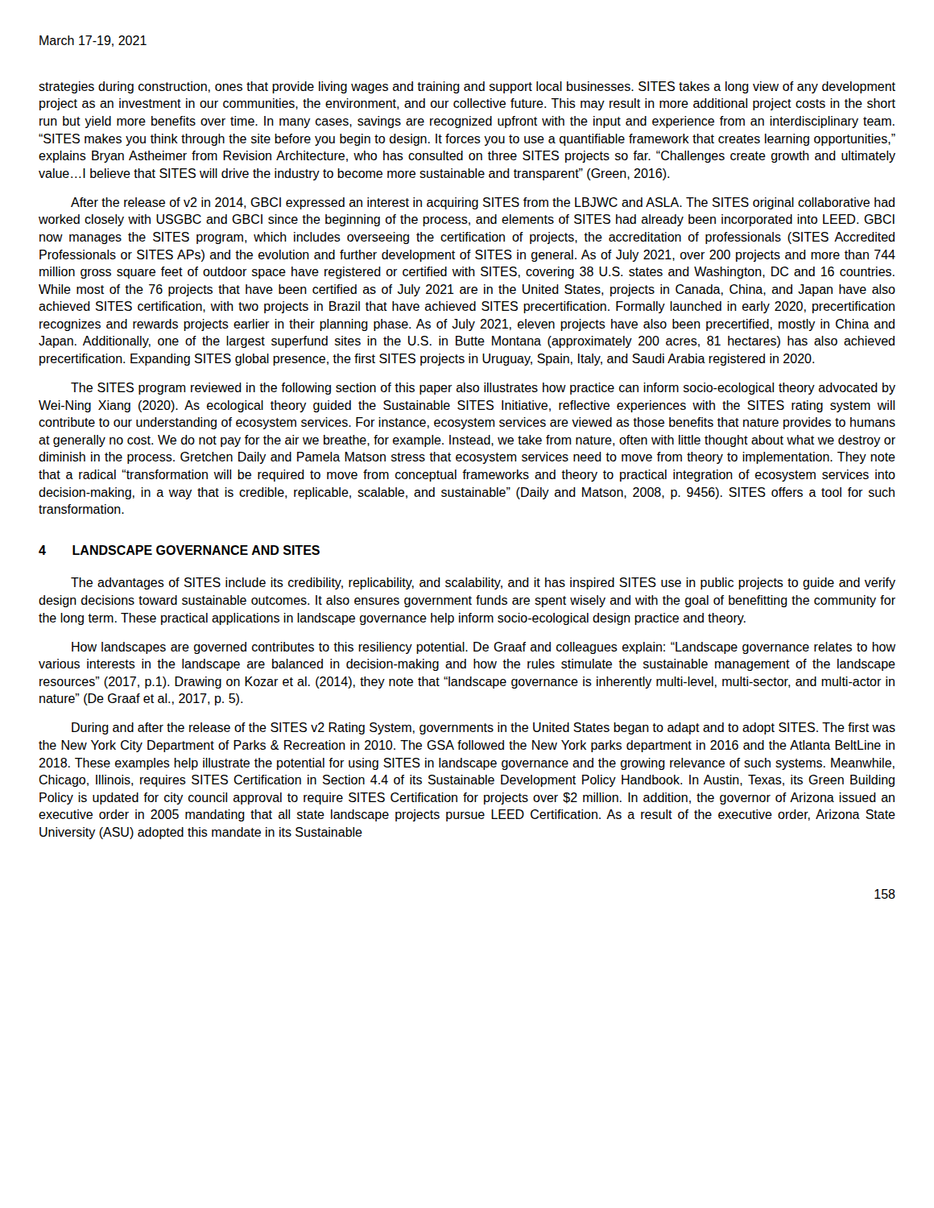March 17-19, 2021
strategies during construction, ones that provide living wages and training and support local businesses. SITES takes a long view of any development project as an investment in our communities, the environment, and our collective future. This may result in more additional project costs in the short run but yield more benefits over time. In many cases, savings are recognized upfront with the input and experience from an interdisciplinary team. “SITES makes you think through the site before you begin to design. It forces you to use a quantifiable framework that creates learning opportunities,” explains Bryan Astheimer from Revision Architecture, who has consulted on three SITES projects so far. “Challenges create growth and ultimately value…I believe that SITES will drive the industry to become more sustainable and transparent” (Green, 2016).
After the release of v2 in 2014, GBCI expressed an interest in acquiring SITES from the LBJWC and ASLA. The SITES original collaborative had worked closely with USGBC and GBCI since the beginning of the process, and elements of SITES had already been incorporated into LEED. GBCI now manages the SITES program, which includes overseeing the certification of projects, the accreditation of professionals (SITES Accredited Professionals or SITES APs) and the evolution and further development of SITES in general. As of July 2021, over 200 projects and more than 744 million gross square feet of outdoor space have registered or certified with SITES, covering 38 U.S. states and Washington, DC and 16 countries. While most of the 76 projects that have been certified as of July 2021 are in the United States, projects in Canada, China, and Japan have also achieved SITES certification, with two projects in Brazil that have achieved SITES precertification. Formally launched in early 2020, precertification recognizes and rewards projects earlier in their planning phase. As of July 2021, eleven projects have also been precertified, mostly in China and Japan. Additionally, one of the largest superfund sites in the U.S. in Butte Montana (approximately 200 acres, 81 hectares) has also achieved precertification. Expanding SITES global presence, the first SITES projects in Uruguay, Spain, Italy, and Saudi Arabia registered in 2020.
The SITES program reviewed in the following section of this paper also illustrates how practice can inform socio-ecological theory advocated by Wei-Ning Xiang (2020). As ecological theory guided the Sustainable SITES Initiative, reflective experiences with the SITES rating system will contribute to our understanding of ecosystem services. For instance, ecosystem services are viewed as those benefits that nature provides to humans at generally no cost. We do not pay for the air we breathe, for example. Instead, we take from nature, often with little thought about what we destroy or diminish in the process. Gretchen Daily and Pamela Matson stress that ecosystem services need to move from theory to implementation. They note that a radical “transformation will be required to move from conceptual frameworks and theory to practical integration of ecosystem services into decision-making, in a way that is credible, replicable, scalable, and sustainable” (Daily and Matson, 2008, p. 9456). SITES offers a tool for such transformation.
4 LANDSCAPE GOVERNANCE AND SITES
The advantages of SITES include its credibility, replicability, and scalability, and it has inspired SITES use in public projects to guide and verify design decisions toward sustainable outcomes. It also ensures government funds are spent wisely and with the goal of benefitting the community for the long term. These practical applications in landscape governance help inform socio-ecological design practice and theory.
How landscapes are governed contributes to this resiliency potential. De Graaf and colleagues explain: “Landscape governance relates to how various interests in the landscape are balanced in decision-making and how the rules stimulate the sustainable management of the landscape resources” (2017, p.1). Drawing on Kozar et al. (2014), they note that “landscape governance is inherently multi-level, multi-sector, and multi-actor in nature” (De Graaf et al., 2017, p. 5).
During and after the release of the SITES v2 Rating System, governments in the United States began to adapt and to adopt SITES. The first was the New York City Department of Parks & Recreation in 2010. The GSA followed the New York parks department in 2016 and the Atlanta BeltLine in 2018. These examples help illustrate the potential for using SITES in landscape governance and the growing relevance of such systems. Meanwhile, Chicago, Illinois, requires SITES Certification in Section 4.4 of its Sustainable Development Policy Handbook. In Austin, Texas, its Green Building Policy is updated for city council approval to require SITES Certification for projects over $2 million. In addition, the governor of Arizona issued an executive order in 2005 mandating that all state landscape projects pursue LEED Certification. As a result of the executive order, Arizona State University (ASU) adopted this mandate in its Sustainable
158